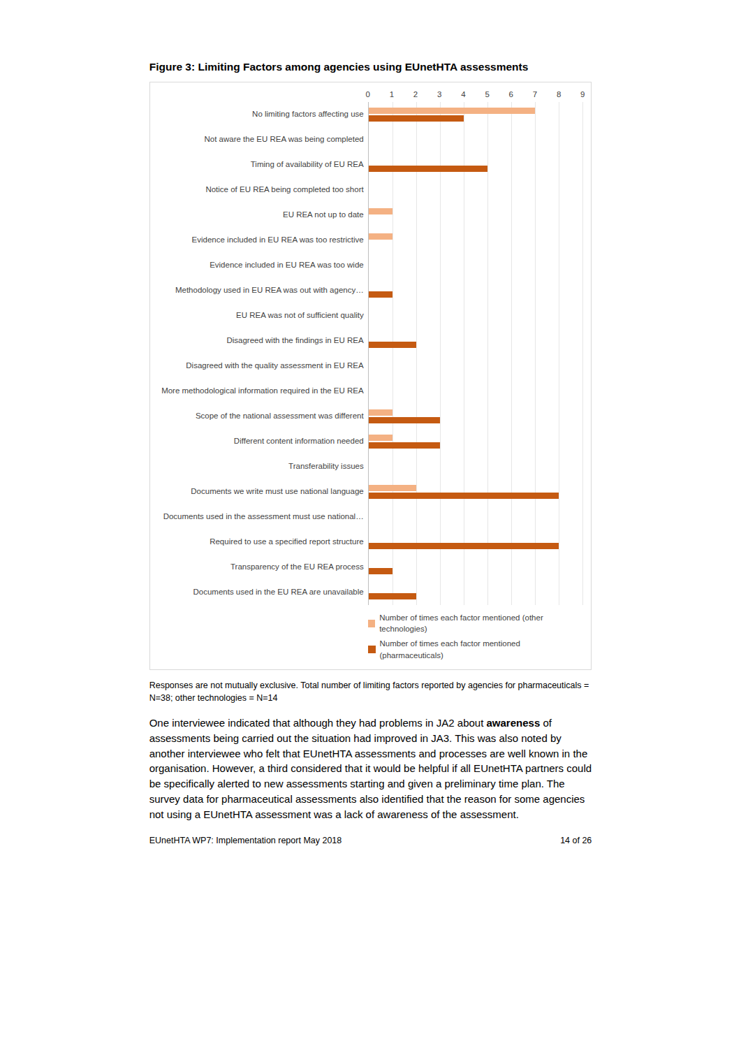Figure 3: Limiting Factors among agencies using EUnetHTA assessments
0 1 2 3 4 5 6 7 8 9
No limiting factors affecting use
Not aware the EU REA was being completed
Timing of availability of EU REA
Notice of EU REA being completed too short
EU REA not up to date
Evidence included in EU REA was too restrictive
Evidence included in EU REA was too wide
Methodology used in EU REA was out with agency…
EU REA was not of sufficient quality
Disagreed with the findings in EU REA
Disagreed with the quality assessment in EU REA
More methodological information required in the EU REA
Scope of the national assessment was different
Different content information needed
Transferability issues
Documents we write must use national language
Documents used in the assessment must use national…
Required to use a specified report structure
Transparency of the EU REA process
Documents used in the EU REA are unavailable
Number of times each factor mentioned (other technologies)
Number of times each factor mentioned (pharmaceuticals)
Responses are not mutually exclusive. Total number of limiting factors reported by agencies for pharmaceuticals = N=38; other technologies = N=14
One interviewee indicated that although they had problems in JA2 about awareness of assessments being carried out the situation had improved in JA3. This was also noted by another interviewee who felt that EUnetHTA assessments and processes are well known in the organisation. However, a third considered that it would be helpful if all EUnetHTA partners could be specifically alerted to new assessments starting and given a preliminary time plan. The survey data for pharmaceutical assessments also identified that the reason for some agencies not using a EUnetHTA assessment was a lack of awareness of the assessment.
EUnetHTA WP7: Implementation report May 2018
14 of 26